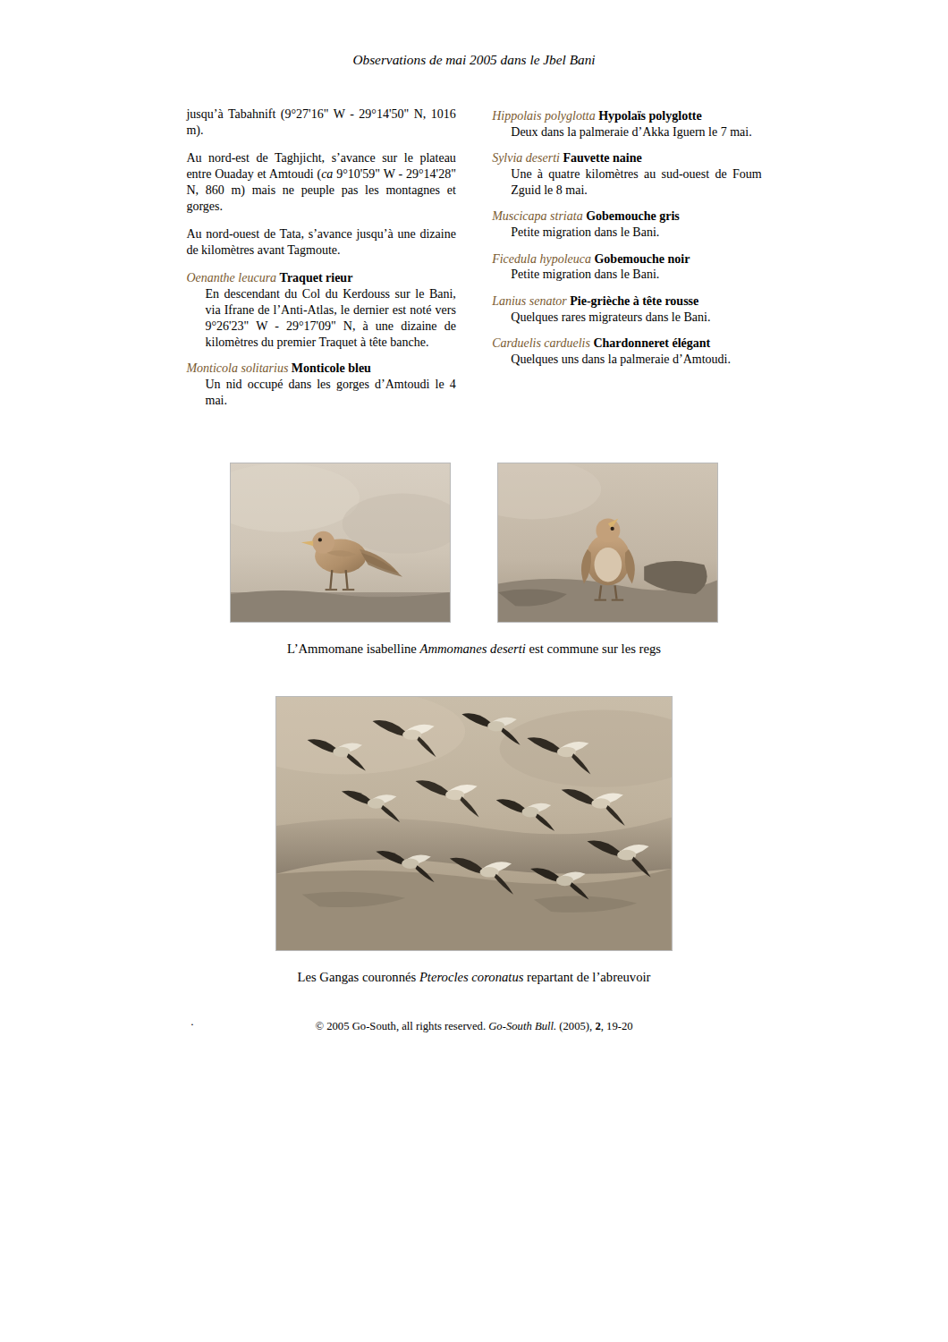Observations de mai 2005 dans le Jbel Bani
jusqu’à Tabahnift (9°27'16" W - 29°14'50" N, 1016 m).
Au nord-est de Taghjicht, s’avance sur le plateau entre Ouaday et Amtoudi (ca 9°10'59" W - 29°14'28" N, 860 m) mais ne peuple pas les montagnes et gorges.
Au nord-ouest de Tata, s’avance jusqu’à une dizaine de kilomètres avant Tagmoute.
Oenanthe leucura Traquet rieur En descendant du Col du Kerdouss sur le Bani, via Ifrane de l’Anti-Atlas, le dernier est noté vers 9°26'23" W - 29°17'09" N, à une dizaine de kilomètres du premier Traquet à tête banche.
Monticola solitarius Monticole bleu Un nid occupé dans les gorges d’Amtoudi le 4 mai.
Hippolais polyglotta Hypolaïs polyglotte Deux dans la palmeraie d’Akka Iguern le 7 mai.
Sylvia deserti Fauvette naine Une à quatre kilomètres au sud-ouest de Foum Zguid le 8 mai.
Muscicapa striata Gobemouche gris Petite migration dans le Bani.
Ficedula hypoleuca Gobemouche noir Petite migration dans le Bani.
Lanius senator Pie-grièche à tête rousse Quelques rares migrateurs dans le Bani.
Carduelis carduelis Chardonneret élégant Quelques uns dans la palmeraie d’Amtoudi.
L’Ammomane isabelline Ammomanes deserti est commune sur les regs
Les Gangas couronnés Pterocles coronatus repartant de l’abreuvoir
.
© 2005 Go-South, all rights reserved. Go-South Bull. (2005), 2, 19-20